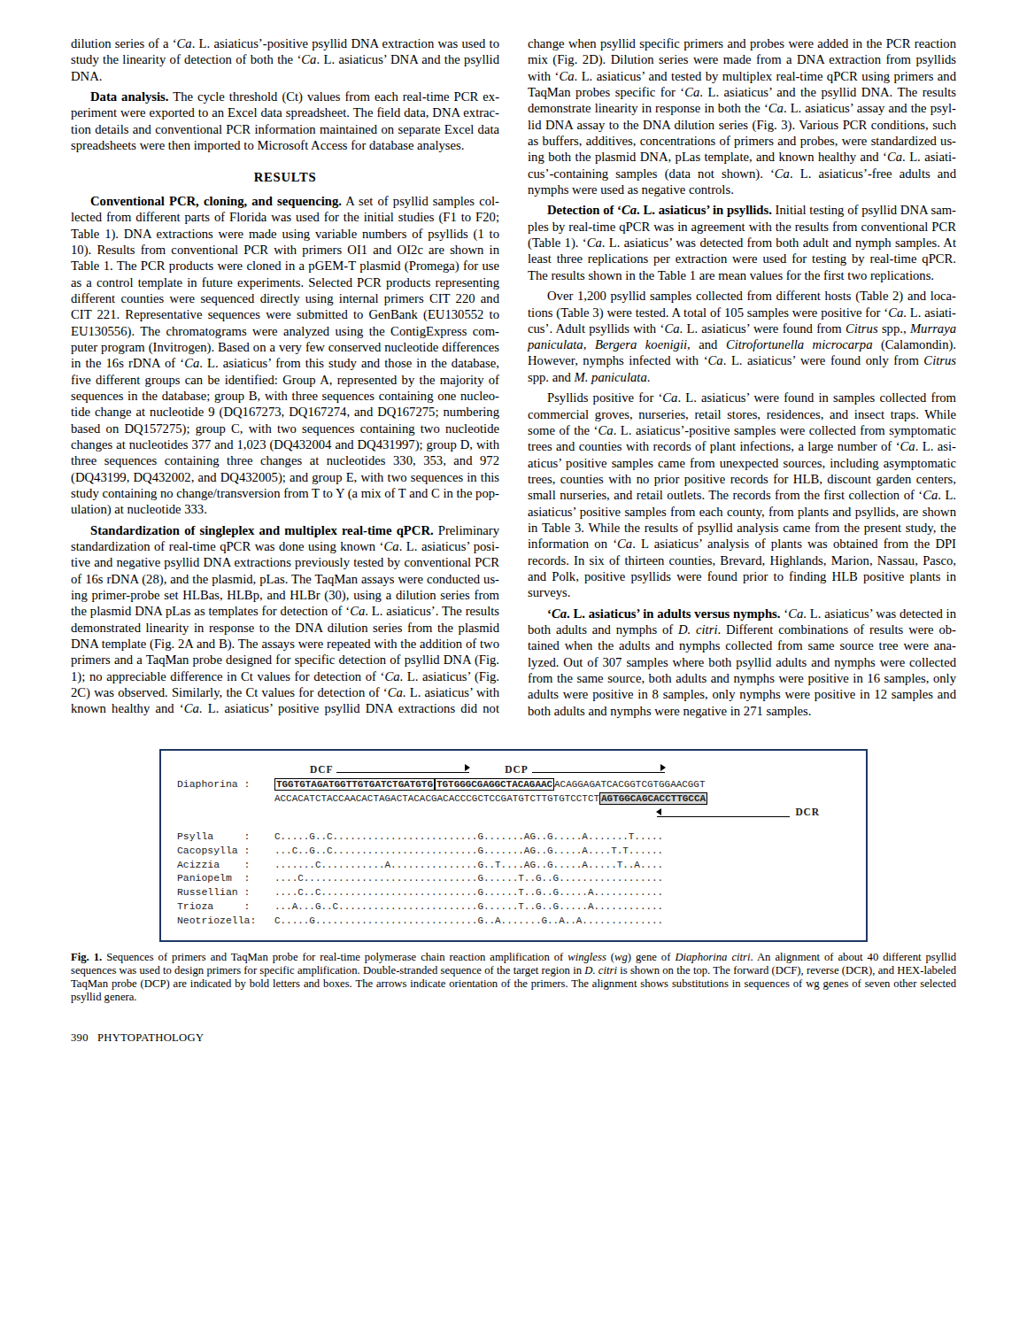dilution series of a ‘Ca. L. asiaticus’-positive psyllid DNA extraction was used to study the linearity of detection of both the ‘Ca. L. asiaticus’ DNA and the psyllid DNA.
Data analysis. The cycle threshold (Ct) values from each real-time PCR experiment were exported to an Excel data spreadsheet. The field data, DNA extraction details and conventional PCR information maintained on separate Excel data spreadsheets were then imported to Microsoft Access for database analyses.
RESULTS
Conventional PCR, cloning, and sequencing. A set of psyllid samples collected from different parts of Florida was used for the initial studies (F1 to F20; Table 1). DNA extractions were made using variable numbers of psyllids (1 to 10). Results from conventional PCR with primers OI1 and OI2c are shown in Table 1. The PCR products were cloned in a pGEM-T plasmid (Promega) for use as a control template in future experiments. Selected PCR products representing different counties were sequenced directly using internal primers CIT 220 and CIT 221. Representative sequences were submitted to GenBank (EU130552 to EU130556). The chromatograms were analyzed using the ContigExpress computer program (Invitrogen). Based on a very few conserved nucleotide differences in the 16s rDNA of ‘Ca. L. asiaticus’ from this study and those in the database, five different groups can be identified: Group A, represented by the majority of sequences in the database; group B, with three sequences containing one nucleotide change at nucleotide 9 (DQ167273, DQ167274, and DQ167275; numbering based on DQ157275); group C, with two sequences containing two nucleotide changes at nucleotides 377 and 1,023 (DQ432004 and DQ431997); group D, with three sequences containing three changes at nucleotides 330, 353, and 972 (DQ43199, DQ432002, and DQ432005); and group E, with two sequences in this study containing no change/transversion from T to Y (a mix of T and C in the population) at nucleotide 333.
Standardization of singleplex and multiplex real-time qPCR. Preliminary standardization of real-time qPCR was done using known ‘Ca. L. asiaticus’ positive and negative psyllid DNA extractions previously tested by conventional PCR of 16s rDNA (28), and the plasmid, pLas. The TaqMan assays were conducted using primer-probe set HLBas, HLBp, and HLBr (30), using a dilution series from the plasmid DNA pLas as templates for detection of ‘Ca. L. asiaticus’. The results demonstrated linearity in response to the DNA dilution series from the plasmid DNA template (Fig. 2A and B). The assays were repeated with the addition of two primers and a TaqMan probe designed for specific detection of psyllid DNA (Fig. 1); no appreciable difference in Ct values for detection of ‘Ca. L. asiaticus’ (Fig. 2C) was observed. Similarly, the Ct values for detection of ‘Ca. L. asiaticus’ with known healthy and ‘Ca. L. asiaticus’ positive psyllid DNA extractions did not change when psyllid specific primers and probes were added in the PCR reaction mix (Fig. 2D). Dilution series were made from a DNA extraction from psyllids with ‘Ca. L. asiaticus’ and tested by multiplex real-time qPCR using primers and TaqMan probes specific for ‘Ca. L. asiaticus’ and the psyllid DNA. The results demonstrate linearity in response in both the ‘Ca. L. asiaticus’ assay and the psyllid DNA assay to the DNA dilution series (Fig. 3). Various PCR conditions, such as buffers, additives, concentrations of primers and probes, were standardized using both the plasmid DNA, pLas template, and known healthy and ‘Ca. L. asiaticus’-containing samples (data not shown). ‘Ca. L. asiaticus’-free adults and nymphs were used as negative controls.
Detection of ‘Ca. L. asiaticus’ in psyllids. Initial testing of psyllid DNA samples by real-time qPCR was in agreement with the results from conventional PCR (Table 1). ‘Ca. L. asiaticus’ was detected from both adult and nymph samples. At least three replications per extraction were used for testing by real-time qPCR. The results shown in the Table 1 are mean values for the first two replications.
Over 1,200 psyllid samples collected from different hosts (Table 2) and locations (Table 3) were tested. A total of 105 samples were positive for ‘Ca. L. asiaticus’. Adult psyllids with ‘Ca. L. asiaticus’ were found from Citrus spp., Murraya paniculata, Bergera koenigii, and Citrofortunella microcarpa (Calamondin). However, nymphs infected with ‘Ca. L. asiaticus’ were found only from Citrus spp. and M. paniculata.
Psyllids positive for ‘Ca. L. asiaticus’ were found in samples collected from commercial groves, nurseries, retail stores, residences, and insect traps. While some of the ‘Ca. L. asiaticus’-positive samples were collected from symptomatic trees and counties with records of plant infections, a large number of ‘Ca. L. asiaticus’ positive samples came from unexpected sources, including asymptomatic trees, counties with no prior positive records for HLB, discount garden centers, small nurseries, and retail outlets. The records from the first collection of ‘Ca. L. asiaticus’ positive samples from each county, from plants and psyllids, are shown in Table 3. While the results of psyllid analysis came from the present study, the information on ‘Ca. L asiaticus’ analysis of plants was obtained from the DPI records. In six of thirteen counties, Brevard, Highlands, Marion, Nassau, Pasco, and Polk, positive psyllids were found prior to finding HLB positive plants in surveys.
‘Ca. L. asiaticus’ in adults versus nymphs. ‘Ca. L. asiaticus’ was detected in both adults and nymphs of D. citri. Different combinations of results were obtained when the adults and nymphs collected from same source tree were analyzed. Out of 307 samples where both psyllid adults and nymphs were collected from the same source, both adults and nymphs were positive in 16 samples, only adults were positive in 8 samples, only nymphs were positive in 12 samples and both adults and nymphs were negative in 271 samples.
DCF DCP
Diaphorina :
TGGTGTAGATGGTTGTGATCTGATGTG TGTGGGCGAGGCTACAGAACACAGGAGATCACGGTCGTGGAACGGT
ACCACATCTACCAACACTAGACTACACGACACCCGCTCCGATGTCTTGTGTCCTCTAGTGGCAGCACCTTGCCA
DCR
Psylla :
C.....G..C.........................G.......AG..G.....A.......T.....
Cacopsylla :
...C..G..C.........................G.......AG..G.....A....T.T......
Acizzia :
.......C...........A...............G..T....AG..G.....A.....T..A....
Paniopelm :
....C..............................G......T..G..G..................
Russellian :
....C..C...........................G......T..G..G.....A............
Trioza :
...A...G..C........................G......T..G..G.....A............
Neotriozella:
C.....G............................G..A.......G..A..A..............
Fig. 1. Sequences of primers and TaqMan probe for real-time polymerase chain reaction amplification of wingless (wg) gene of Diaphorina citri. An alignment of about 40 different psyllid sequences was used to design primers for specific amplification. Double-stranded sequence of the target region in D. citri is shown on the top. The forward (DCF), reverse (DCR), and HEX-labeled TaqMan probe (DCP) are indicated by bold letters and boxes. The arrows indicate orientation of the primers. The alignment shows substitutions in sequences of wg genes of seven other selected psyllid genera.
390 PHYTOPATHOLOGY